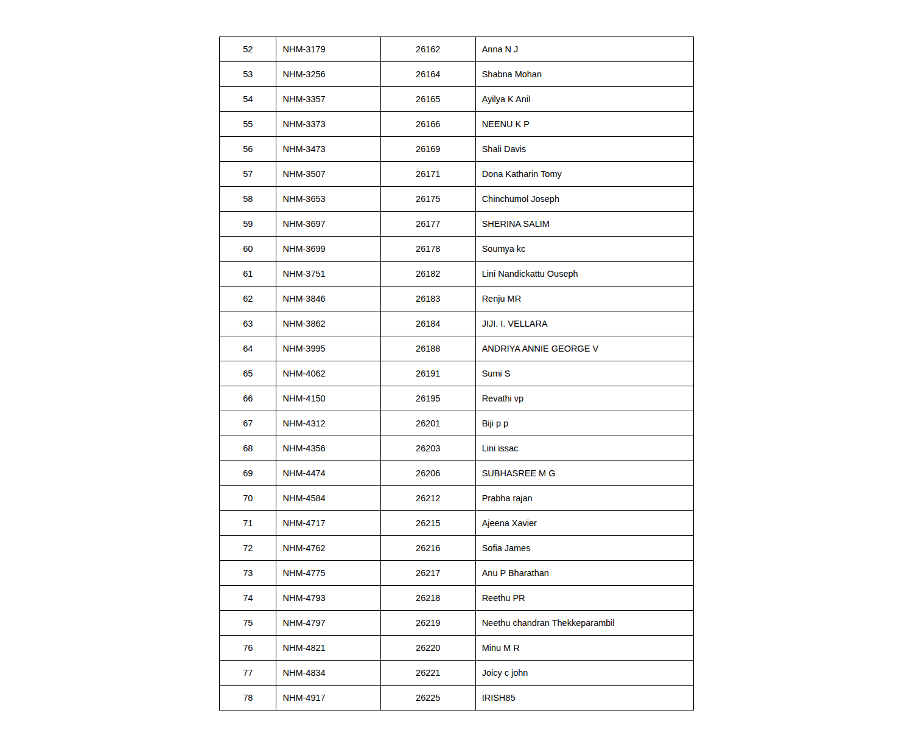| 52 | NHM-3179 | 26162 | Anna N J |
| 53 | NHM-3256 | 26164 | Shabna Mohan |
| 54 | NHM-3357 | 26165 | Ayilya K Anil |
| 55 | NHM-3373 | 26166 | NEENU K P |
| 56 | NHM-3473 | 26169 | Shali Davis |
| 57 | NHM-3507 | 26171 | Dona Katharin Tomy |
| 58 | NHM-3653 | 26175 | Chinchumol Joseph |
| 59 | NHM-3697 | 26177 | SHERINA SALIM |
| 60 | NHM-3699 | 26178 | Soumya kc |
| 61 | NHM-3751 | 26182 | Lini Nandickattu Ouseph |
| 62 | NHM-3846 | 26183 | Renju MR |
| 63 | NHM-3862 | 26184 | JIJI. I. VELLARA |
| 64 | NHM-3995 | 26188 | ANDRIYA ANNIE GEORGE V |
| 65 | NHM-4062 | 26191 | Sumi S |
| 66 | NHM-4150 | 26195 | Revathi vp |
| 67 | NHM-4312 | 26201 | Biji p p |
| 68 | NHM-4356 | 26203 | Lini issac |
| 69 | NHM-4474 | 26206 | SUBHASREE M G |
| 70 | NHM-4584 | 26212 | Prabha rajan |
| 71 | NHM-4717 | 26215 | Ajeena Xavier |
| 72 | NHM-4762 | 26216 | Sofia James |
| 73 | NHM-4775 | 26217 | Anu P Bharathan |
| 74 | NHM-4793 | 26218 | Reethu PR |
| 75 | NHM-4797 | 26219 | Neethu chandran Thekkeparambil |
| 76 | NHM-4821 | 26220 | Minu M R |
| 77 | NHM-4834 | 26221 | Joicy c john |
| 78 | NHM-4917 | 26225 | IRISH85 |